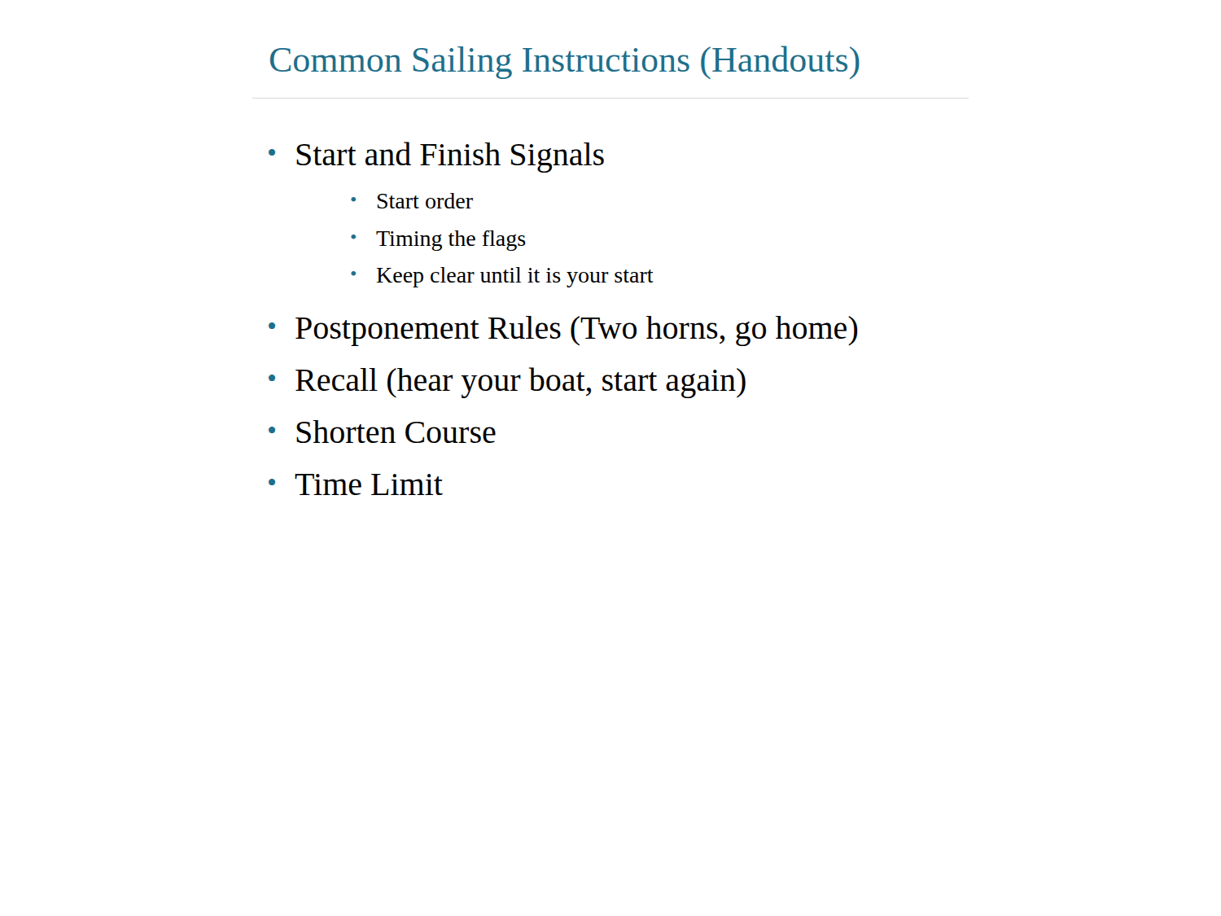Common Sailing Instructions (Handouts)
Start and Finish Signals
Start order
Timing the flags
Keep clear until it is your start
Postponement Rules (Two horns, go home)
Recall (hear your boat, start again)
Shorten Course
Time Limit